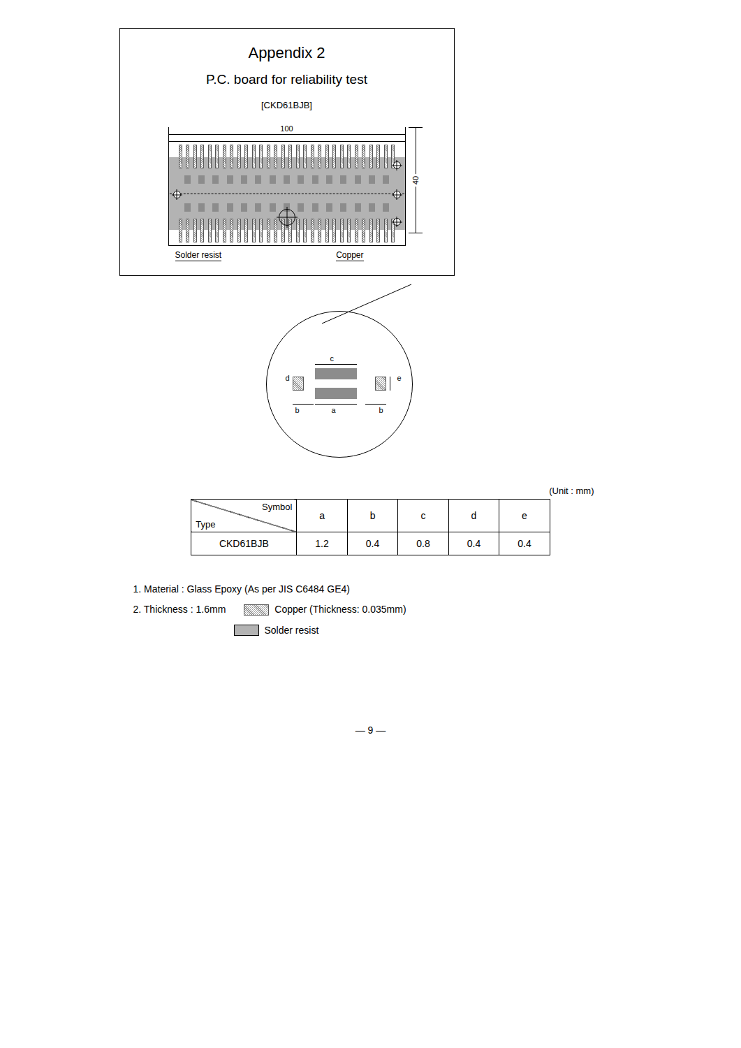Appendix 2
P.C. board for reliability test
[CKD61BJB]
100
40
Solder resist Copper
c
d
e
b a b
(Unit : mm)
| Symbol Type | a | b | c | d | e |
| --- | --- | --- | --- | --- | --- |
| CKD61BJB | 1.2 | 0.4 | 0.8 | 0.4 | 0.4 |
1. Material : Glass Epoxy (As per JIS C6484 GE4)
2. Thickness : 1.6mm Copper (Thickness: 0.035mm)
Solder resist
— 9 —